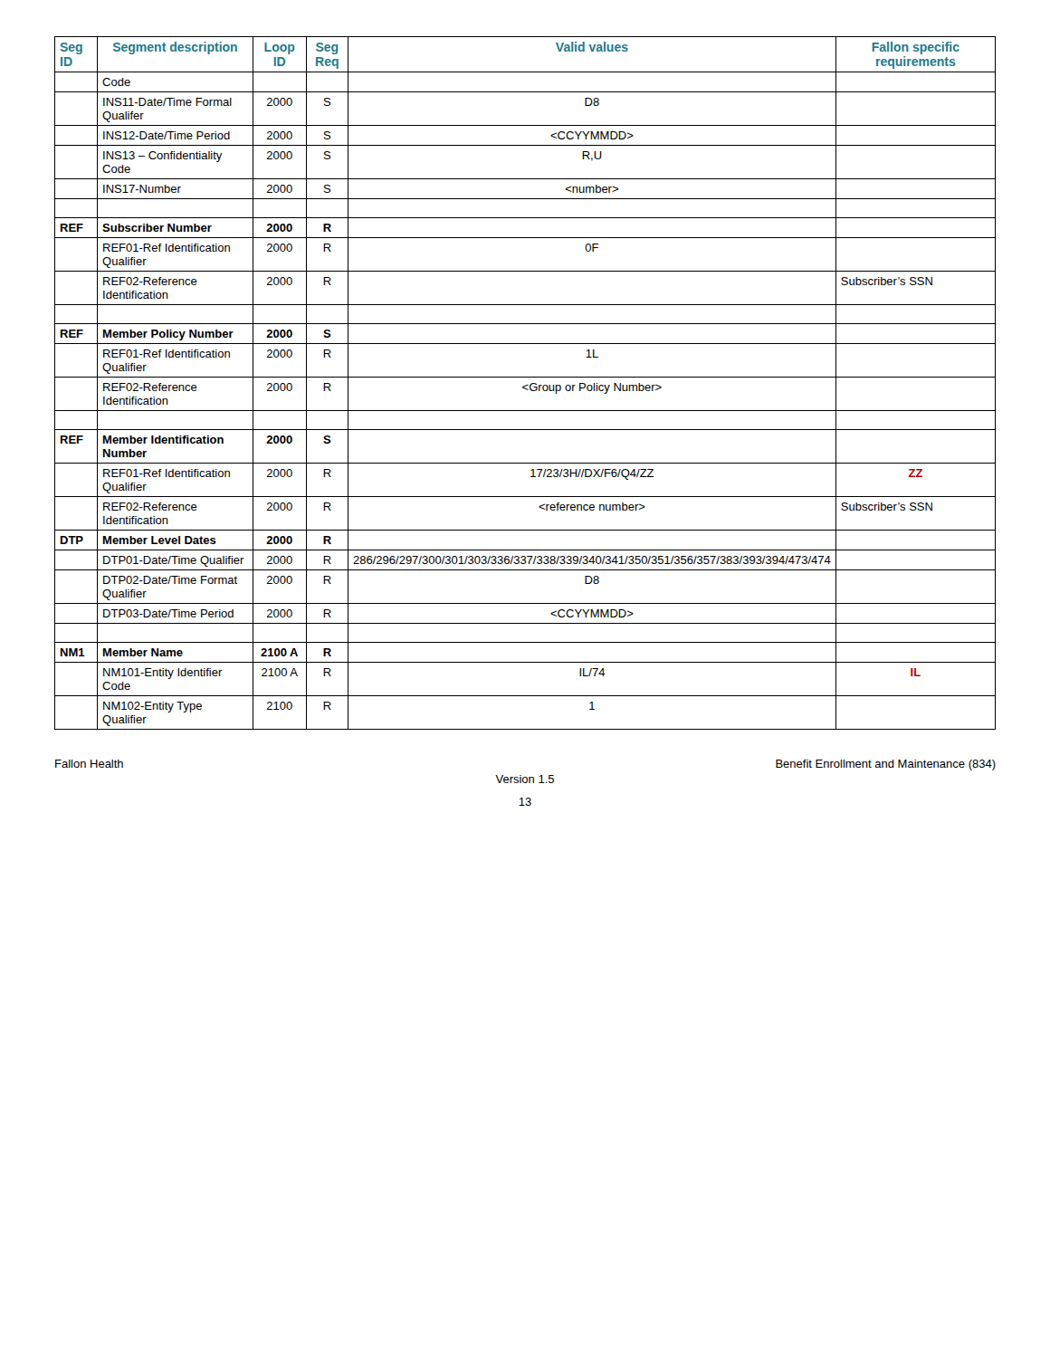| Seg ID | Segment description | Loop ID | Seg Req | Valid values | Fallon specific requirements |
| --- | --- | --- | --- | --- | --- |
| | Code | | | | |
| | INS11-Date/Time Formal Qualifer | 2000 | S | D8 | |
| | INS12-Date/Time Period | 2000 | S | <CCYYMMDD> | |
| | INS13 – Confidentiality Code | 2000 | S | R,U | |
| | INS17-Number | 2000 | S | <number> | |
| REF | Subscriber Number | 2000 | R | | |
| | REF01-Ref Identification Qualifier | 2000 | R | 0F | |
| | REF02-Reference Identification | 2000 | R | | Subscriber’s SSN |
| REF | Member Policy Number | 2000 | S | | |
| | REF01-Ref Identification Qualifier | 2000 | R | 1L | |
| | REF02-Reference Identification | 2000 | R | <Group or Policy Number> | |
| REF | Member Identification Number | 2000 | S | | |
| | REF01-Ref Identification Qualifier | 2000 | R | 17/23/3H//DX/F6/Q4/ZZ | ZZ |
| | REF02-Reference Identification | 2000 | R | <reference number> | Subscriber’s SSN |
| DTP | Member Level Dates | 2000 | R | | |
| | DTP01-Date/Time Qualifier | 2000 | R | 286/296/297/300/301/303/336/337/338/339/340/341/350/351/356/357/383/393/394/473/474 | |
| | DTP02-Date/Time Format Qualifier | 2000 | R | D8 | |
| | DTP03-Date/Time Period | 2000 | R | <CCYYMMDD> | |
| NM1 | Member Name | 2100 A | R | | |
| | NM101-Entity Identifier Code | 2100 A | R | IL/74 | IL |
| | NM102-Entity Type Qualifier | 2100 | R | 1 | |
Fallon Health Benefit Enrollment and Maintenance (834)
Version 1.5
13